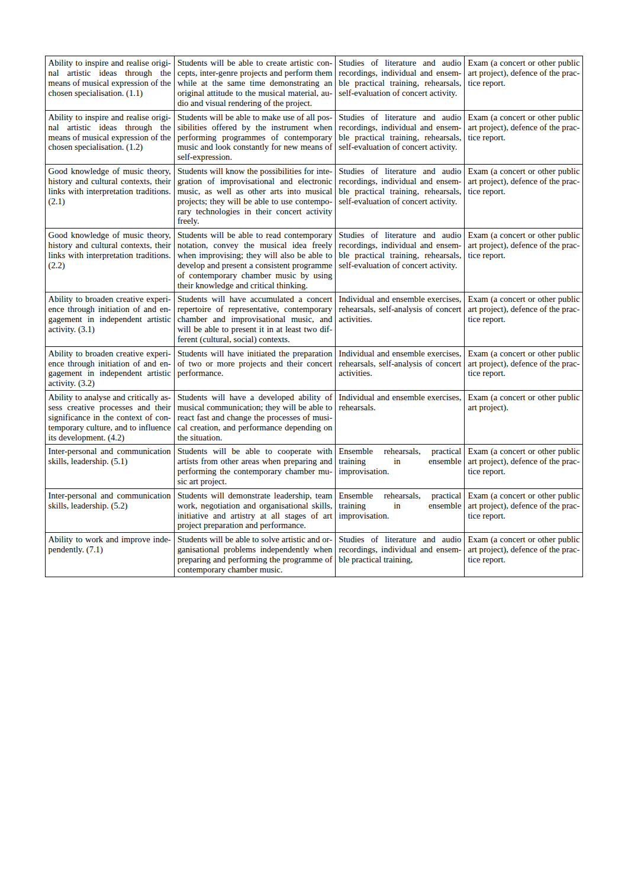| Ability to inspire and realise original artistic ideas through the means of musical expression of the chosen specialisation. (1.1) | Students will be able to create artistic concepts, inter-genre projects and perform them while at the same time demonstrating an original attitude to the musical material, audio and visual rendering of the project. | Studies of literature and audio recordings, individual and ensemble practical training, rehearsals, self-evaluation of concert activity. | Exam (a concert or other public art project), defence of the practice report. |
| Ability to inspire and realise original artistic ideas through the means of musical expression of the chosen specialisation. (1.2) | Students will be able to make use of all possibilities offered by the instrument when performing programmes of contemporary music and look constantly for new means of self-expression. | Studies of literature and audio recordings, individual and ensemble practical training, rehearsals, self-evaluation of concert activity. | Exam (a concert or other public art project), defence of the practice report. |
| Good knowledge of music theory, history and cultural contexts, their links with interpretation traditions. (2.1) | Students will know the possibilities for integration of improvisational and electronic music, as well as other arts into musical projects; they will be able to use contemporary technologies in their concert activity freely. | Studies of literature and audio recordings, individual and ensemble practical training, rehearsals, self-evaluation of concert activity. | Exam (a concert or other public art project), defence of the practice report. |
| Good knowledge of music theory, history and cultural contexts, their links with interpretation traditions. (2.2) | Students will be able to read contemporary notation, convey the musical idea freely when improvising; they will also be able to develop and present a consistent programme of contemporary chamber music by using their knowledge and critical thinking. | Studies of literature and audio recordings, individual and ensemble practical training, rehearsals, self-evaluation of concert activity. | Exam (a concert or other public art project), defence of the practice report. |
| Ability to broaden creative experience through initiation of and engagement in independent artistic activity. (3.1) | Students will have accumulated a concert repertoire of representative, contemporary chamber and improvisational music, and will be able to present it in at least two different (cultural, social) contexts. | Individual and ensemble exercises, rehearsals, self-analysis of concert activities. | Exam (a concert or other public art project), defence of the practice report. |
| Ability to broaden creative experience through initiation of and engagement in independent artistic activity. (3.2) | Students will have initiated the preparation of two or more projects and their concert performance. | Individual and ensemble exercises, rehearsals, self-analysis of concert activities. | Exam (a concert or other public art project), defence of the practice report. |
| Ability to analyse and critically assess creative processes and their significance in the context of contemporary culture, and to influence its development. (4.2) | Students will have a developed ability of musical communication; they will be able to react fast and change the processes of musical creation, and performance depending on the situation. | Individual and ensemble exercises, rehearsals. | Exam (a concert or other public art project). |
| Inter-personal and communication skills, leadership. (5.1) | Students will be able to cooperate with artists from other areas when preparing and performing the contemporary chamber music art project. | Ensemble rehearsals, practical training in ensemble improvisation. | Exam (a concert or other public art project), defence of the practice report. |
| Inter-personal and communication skills, leadership. (5.2) | Students will demonstrate leadership, team work, negotiation and organisational skills, initiative and artistry at all stages of art project preparation and performance. | Ensemble rehearsals, practical training in ensemble improvisation. | Exam (a concert or other public art project), defence of the practice report. |
| Ability to work and improve independently. (7.1) | Students will be able to solve artistic and organisational problems independently when preparing and performing the programme of contemporary chamber music. | Studies of literature and audio recordings, individual and ensemble practical training, | Exam (a concert or other public art project), defence of the practice report. |